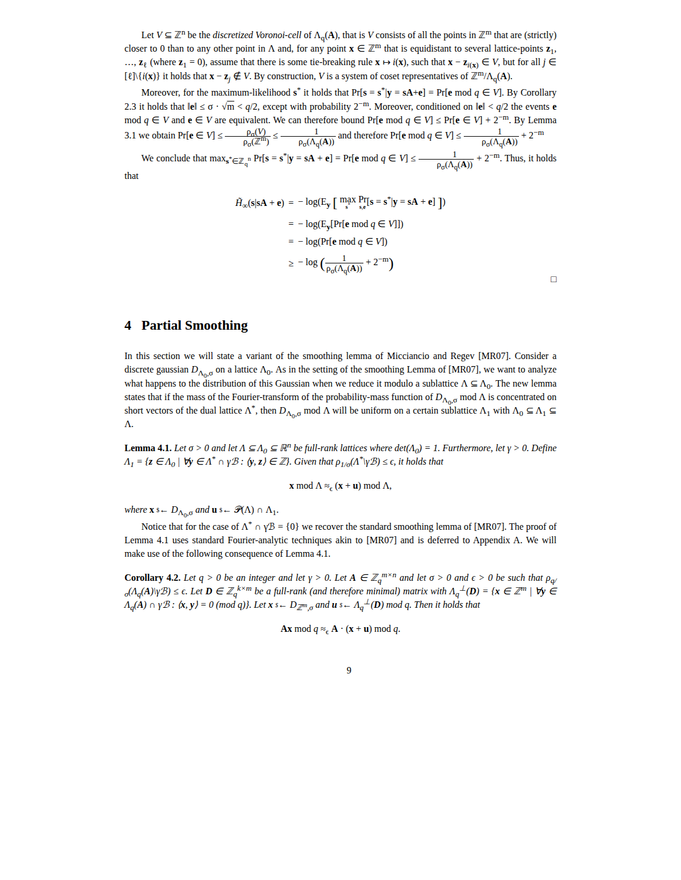Let V ⊆ ℤn be the discretized Voronoi-cell of Λq(A), that is V consists of all the points in ℤm that are (strictly) closer to 0 than to any other point in Λ and, for any point x ∈ ℤm that is equidistant to several lattice-points z1, …, zℓ (where z1 = 0), assume that there is some tie-breaking rule x ↦ i(x), such that x − zi(x) ∈ V, but for all j ∈ [ℓ]\{i(x)} it holds that x − zj ∉ V. By construction, V is a system of coset representatives of ℤm/Λq(A).
Moreover, for the maximum-likelihood s* it holds that Pr[s = s*|y = sA+e] = Pr[e mod q ∈ V]. By Corollary 2.3 it holds that ‖e‖ ≤ σ · √m < q/2, except with probability 2−m. Moreover, conditioned on ‖e‖ < q/2 the events e mod q ∈ V and e ∈ V are equivalent. We can therefore bound Pr[e mod q ∈ V] ≤ Pr[e ∈ V] + 2−m. By Lemma 3.1 we obtain Pr[e ∈ V] ≤ ρσ(V) ρσ(ℤm) ≤ 1 ρσ(Λq(A)) and therefore Pr[e mod q ∈ V] ≤ 1 ρσ(Λq(A)) + 2−m
We conclude that maxs*∈ℤqn Pr[s = s*|y = sA + e] = Pr[e mod q ∈ V] ≤ 1 ρσ(Λq(A)) + 2−m. Thus, it holds that
| H̃ ∞ ( s / sA + e ) | = | − log(E y [ max s * Pr s , e [ s = s * / y = sA + e ] ] ) |
| | = | − log(E y [Pr[ e mod q ∈ V ]]) |
| | = | − log(Pr[ e mod q ∈ V ]) |
| | ≥ | − log ( 1 ρ σ (Λ q ( A )) + 2 −m ) |
□
4 Partial Smoothing
In this section we will state a variant of the smoothing lemma of Micciancio and Regev [MR07]. Consider a discrete gaussian DΛ0,σ on a lattice Λ0. As in the setting of the smoothing Lemma of [MR07], we want to analyze what happens to the distribution of this Gaussian when we reduce it modulo a sublattice Λ ⊆ Λ0. The new lemma states that if the mass of the Fourier-transform of the probability-mass function of DΛ0,σ mod Λ is concentrated on short vectors of the dual lattice Λ*, then DΛ0,σ mod Λ will be uniform on a certain sublattice Λ1 with Λ0 ⊆ Λ1 ⊆ Λ.
Lemma 4.1. Let σ > 0 and let Λ ⊆ Λ0 ⊆ ℝn be full-rank lattices where det(Λ0) = 1. Furthermore, let γ > 0. Define Λ1 = {z ∈ Λ0 | ∀y ∈ Λ* ∩ γℬ : ⟨y, z⟩ ∈ ℤ}. Given that ρ1/σ(Λ*\γℬ) ≤ ϵ, it holds that
x mod Λ ≈ϵ (x + u) mod Λ,
where x $← DΛ0,σ and u $← 𝒫(Λ) ∩ Λ1.
Notice that for the case of Λ* ∩ γℬ = {0} we recover the standard smoothing lemma of [MR07]. The proof of Lemma 4.1 uses standard Fourier-analytic techniques akin to [MR07] and is deferred to Appendix A. We will make use of the following consequence of Lemma 4.1.
Corollary 4.2. Let q > 0 be an integer and let γ > 0. Let A ∈ ℤqm×n and let σ > 0 and ϵ > 0 be such that ρq/σ(Λq(A)\γℬ) ≤ ϵ. Let D ∈ ℤqk×m be a full-rank (and therefore minimal) matrix with Λq⊥(D) = {x ∈ ℤm | ∀y ∈ Λq(A) ∩ γℬ : ⟨x, y⟩ = 0 (mod q)}. Let x $← Dℤm,σ and u $← Λq⊥(D) mod q. Then it holds that
Ax mod q ≈ϵ A · (x + u) mod q.
9